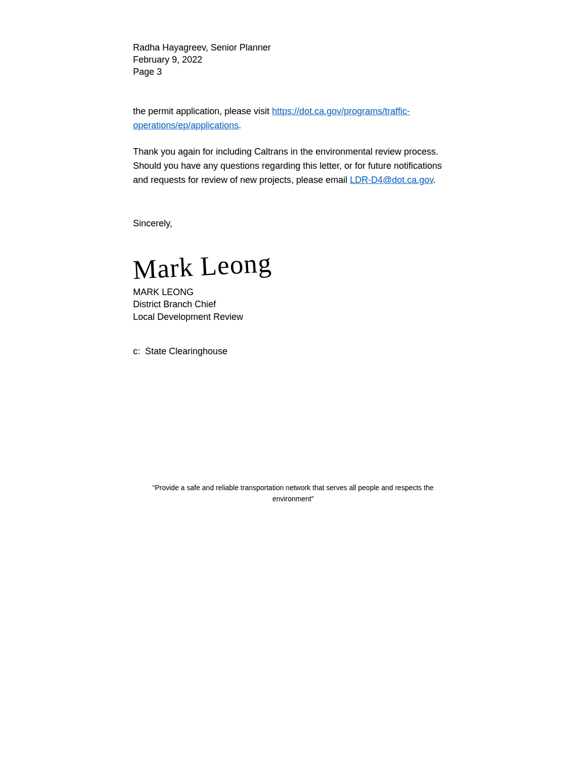Radha Hayagreev, Senior Planner
February 9, 2022
Page 3
the permit application, please visit https://dot.ca.gov/programs/traffic-operations/ep/applications.
Thank you again for including Caltrans in the environmental review process. Should you have any questions regarding this letter, or for future notifications and requests for review of new projects, please email LDR-D4@dot.ca.gov.
Sincerely,
Mark Leong
MARK LEONG
District Branch Chief
Local Development Review
c: State Clearinghouse
“Provide a safe and reliable transportation network that serves all people and respects the environment”